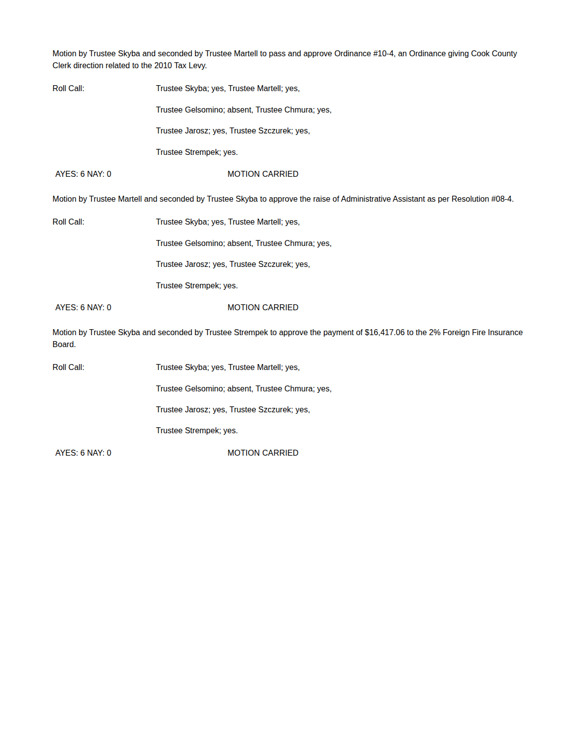Motion by Trustee Skyba and seconded by Trustee Martell to pass and approve Ordinance #10-4, an Ordinance giving Cook County Clerk direction related to the 2010 Tax Levy.
Roll Call:
Trustee Skyba; yes, Trustee Martell; yes,
Trustee Gelsomino; absent, Trustee Chmura; yes,
Trustee Jarosz; yes, Trustee Szczurek; yes,
Trustee Strempek; yes.
AYES: 6 NAY: 0
MOTION CARRIED
Motion by Trustee Martell and seconded by Trustee Skyba to approve the raise of Administrative Assistant as per Resolution #08-4.
Roll Call:
Trustee Skyba; yes, Trustee Martell; yes,
Trustee Gelsomino; absent, Trustee Chmura; yes,
Trustee Jarosz; yes, Trustee Szczurek; yes,
Trustee Strempek; yes.
AYES: 6 NAY: 0
MOTION CARRIED
Motion by Trustee Skyba and seconded by Trustee Strempek to approve the payment of $16,417.06 to the 2% Foreign Fire Insurance Board.
Roll Call:
Trustee Skyba; yes, Trustee Martell; yes,
Trustee Gelsomino; absent, Trustee Chmura; yes,
Trustee Jarosz; yes, Trustee Szczurek; yes,
Trustee Strempek; yes.
AYES: 6 NAY: 0
MOTION CARRIED